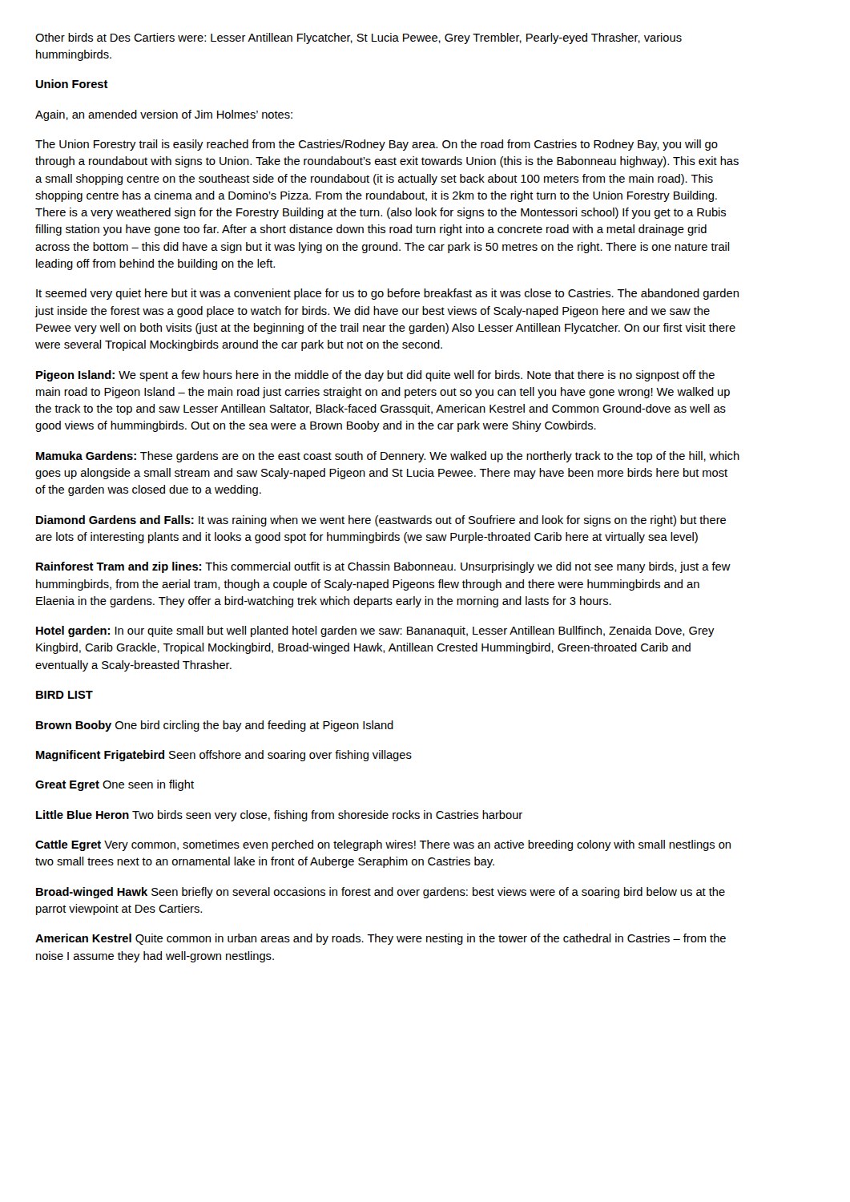Other birds at Des Cartiers were: Lesser Antillean Flycatcher, St Lucia Pewee, Grey Trembler, Pearly-eyed Thrasher, various hummingbirds.
Union Forest
Again, an amended version of Jim Holmes’ notes:
The Union Forestry trail is easily reached from the Castries/Rodney Bay area. On the road from Castries to Rodney Bay, you will go through a roundabout with signs to Union. Take the roundabout’s east exit towards Union (this is the Babonneau highway). This exit has a small shopping centre on the southeast side of the roundabout (it is actually set back about 100 meters from the main road). This shopping centre has a cinema and a Domino’s Pizza. From the roundabout, it is 2km to the right turn to the Union Forestry Building. There is a very weathered sign for the Forestry Building at the turn. (also look for signs to the Montessori school) If you get to a Rubis filling station you have gone too far. After a short distance down this road turn right into a concrete road with a metal drainage grid across the bottom – this did have a sign but it was lying on the ground. The car park is 50 metres on the right. There is one nature trail leading off from behind the building on the left.
It seemed very quiet here but it was a convenient place for us to go before breakfast as it was close to Castries. The abandoned garden just inside the forest was a good place to watch for birds. We did have our best views of Scaly-naped Pigeon here and we saw the Pewee very well on both visits (just at the beginning of the trail near the garden) Also Lesser Antillean Flycatcher. On our first visit there were several Tropical Mockingbirds around the car park but not on the second.
Pigeon Island: We spent a few hours here in the middle of the day but did quite well for birds. Note that there is no signpost off the main road to Pigeon Island – the main road just carries straight on and peters out so you can tell you have gone wrong! We walked up the track to the top and saw Lesser Antillean Saltator, Black-faced Grassquit, American Kestrel and Common Ground-dove as well as good views of hummingbirds. Out on the sea were a Brown Booby and in the car park were Shiny Cowbirds.
Mamuka Gardens: These gardens are on the east coast south of Dennery. We walked up the northerly track to the top of the hill, which goes up alongside a small stream and saw Scaly-naped Pigeon and St Lucia Pewee. There may have been more birds here but most of the garden was closed due to a wedding.
Diamond Gardens and Falls: It was raining when we went here (eastwards out of Soufriere and look for signs on the right) but there are lots of interesting plants and it looks a good spot for hummingbirds (we saw Purple-throated Carib here at virtually sea level)
Rainforest Tram and zip lines: This commercial outfit is at Chassin Babonneau. Unsurprisingly we did not see many birds, just a few hummingbirds, from the aerial tram, though a couple of Scaly-naped Pigeons flew through and there were hummingbirds and an Elaenia in the gardens. They offer a bird-watching trek which departs early in the morning and lasts for 3 hours.
Hotel garden: In our quite small but well planted hotel garden we saw: Bananaquit, Lesser Antillean Bullfinch, Zenaida Dove, Grey Kingbird, Carib Grackle, Tropical Mockingbird, Broad-winged Hawk, Antillean Crested Hummingbird, Green-throated Carib and eventually a Scaly-breasted Thrasher.
BIRD LIST
Brown Booby One bird circling the bay and feeding at Pigeon Island
Magnificent Frigatebird Seen offshore and soaring over fishing villages
Great Egret One seen in flight
Little Blue Heron Two birds seen very close, fishing from shoreside rocks in Castries harbour
Cattle Egret Very common, sometimes even perched on telegraph wires! There was an active breeding colony with small nestlings on two small trees next to an ornamental lake in front of Auberge Seraphim on Castries bay.
Broad-winged Hawk Seen briefly on several occasions in forest and over gardens: best views were of a soaring bird below us at the parrot viewpoint at Des Cartiers.
American Kestrel Quite common in urban areas and by roads. They were nesting in the tower of the cathedral in Castries – from the noise I assume they had well-grown nestlings.